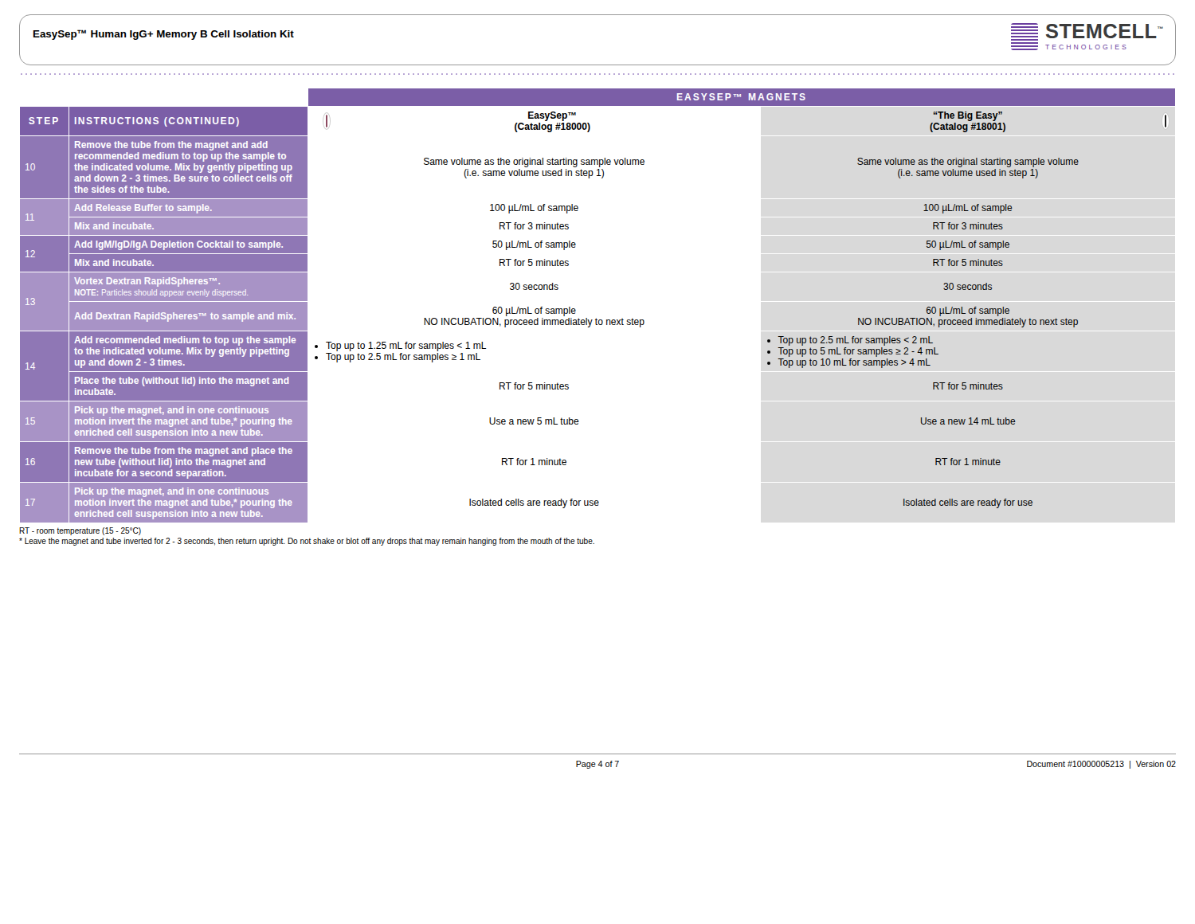STEMCELL™
TECHNOLOGIES
EasySep™ Human IgG+ Memory B Cell Isolation Kit
| | | EASYSEP™ MAGNETS |
| STEP | INSTRUCTIONS (CONTINUED) | | EasySep™ (Catalog #18000) | “The Big Easy” (Catalog #18001) |
| 10 | Remove the tube from the magnet and add recommended medium to top up the sample to the indicated volume. Mix by gently pipetting up and down 2 - 3 times. Be sure to collect cells off the sides of the tube. | Same volume as the original starting sample volume (i.e. same volume used in step 1) | Same volume as the original starting sample volume (i.e. same volume used in step 1) |
| 11 | Add Release Buffer to sample. | 100 µL/mL of sample | 100 µL/mL of sample |
| Mix and incubate. | RT for 3 minutes | RT for 3 minutes |
| 12 | Add IgM/IgD/IgA Depletion Cocktail to sample. | 50 µL/mL of sample | 50 µL/mL of sample |
| Mix and incubate. | RT for 5 minutes | RT for 5 minutes |
| 13 | Vortex Dextran RapidSpheres™. NOTE: Particles should appear evenly dispersed. | 30 seconds | 30 seconds |
| Add Dextran RapidSpheres™ to sample and mix. | 60 µL/mL of sample NO INCUBATION, proceed immediately to next step | 60 µL/mL of sample NO INCUBATION, proceed immediately to next step |
| 14 | Add recommended medium to top up the sample to the indicated volume. Mix by gently pipetting up and down 2 - 3 times. | Top up to 1.25 mL for samples < 1 mL Top up to 2.5 mL for samples ≥ 1 mL | Top up to 2.5 mL for samples < 2 mL Top up to 5 mL for samples ≥ 2 - 4 mL Top up to 10 mL for samples > 4 mL |
| Place the tube (without lid) into the magnet and incubate. | RT for 5 minutes | RT for 5 minutes |
| 15 | Pick up the magnet, and in one continuous motion invert the magnet and tube,* pouring the enriched cell suspension into a new tube. | Use a new 5 mL tube | Use a new 14 mL tube |
| 16 | Remove the tube from the magnet and place the new tube (without lid) into the magnet and incubate for a second separation. | RT for 1 minute | RT for 1 minute |
| 17 | Pick up the magnet, and in one continuous motion invert the magnet and tube,* pouring the enriched cell suspension into a new tube. | Isolated cells are ready for use | Isolated cells are ready for use |
RT - room temperature (15 - 25°C)
* Leave the magnet and tube inverted for 2 - 3 seconds, then return upright. Do not shake or blot off any drops that may remain hanging from the mouth of the tube.
Page 4 of 7
Document #10000005213 | Version 02